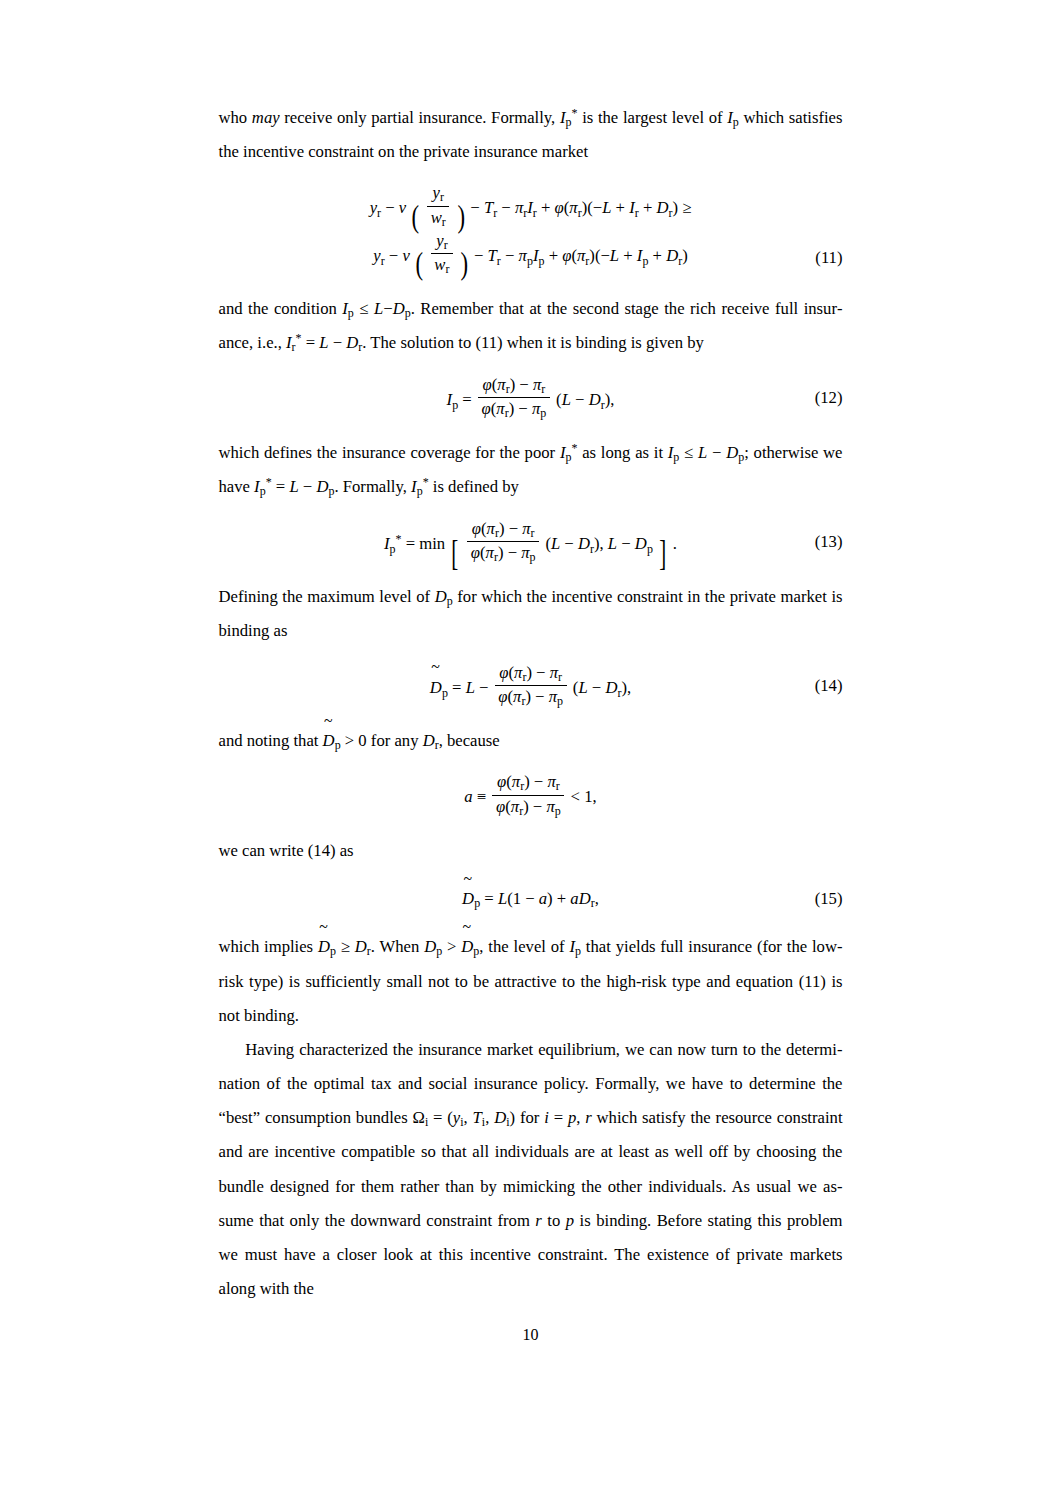who may receive only partial insurance. Formally, Ip* is the largest level of Ip which satisfies the incentive constraint on the private insurance market
yr − v ( yr wr ) − Tr − πrIr + φ(πr)(−L + Ir + Dr) ≥
yr − v ( yr wr ) − Tr − πpIp + φ(πr)(−L + Ip + Dr)
(11)
and the condition Ip ≤ L−Dp. Remember that at the second stage the rich receive full insurance, i.e., Ir* = L − Dr. The solution to (11) when it is binding is given by
Ip = φ(πr) − πr φ(πr) − πp (L − Dr), (12)
which defines the insurance coverage for the poor Ip* as long as it Ip ≤ L − Dp; otherwise we have Ip* = L − Dp. Formally, Ip* is defined by
Ip* = min [ φ(πr) − πr φ(πr) − πp (L − Dr), L − Dp ] . (13)
Defining the maximum level of Dp for which the incentive constraint in the private market is binding as
~D p = L − φ(πr) − πr φ(πr) − πp (L − Dr), (14)
and noting that ~D p > 0 for any Dr, because
a ≡ φ(πr) − πr φ(πr) − πp < 1,
we can write (14) as
~D p = L(1 − a) + aD r, (15)
which implies ~D p ≥ Dr. When Dp > ~D p, the level of Ip that yields full insurance (for the low-risk type) is sufficiently small not to be attractive to the high-risk type and equation (11) is not binding.
Having characterized the insurance market equilibrium, we can now turn to the determination of the optimal tax and social insurance policy. Formally, we have to determine the “best” consumption bundles Ωi = (yi, Ti, Di) for i = p, r which satisfy the resource constraint and are incentive compatible so that all individuals are at least as well off by choosing the bundle designed for them rather than by mimicking the other individuals. As usual we assume that only the downward constraint from r to p is binding. Before stating this problem we must have a closer look at this incentive constraint. The existence of private markets along with the
10